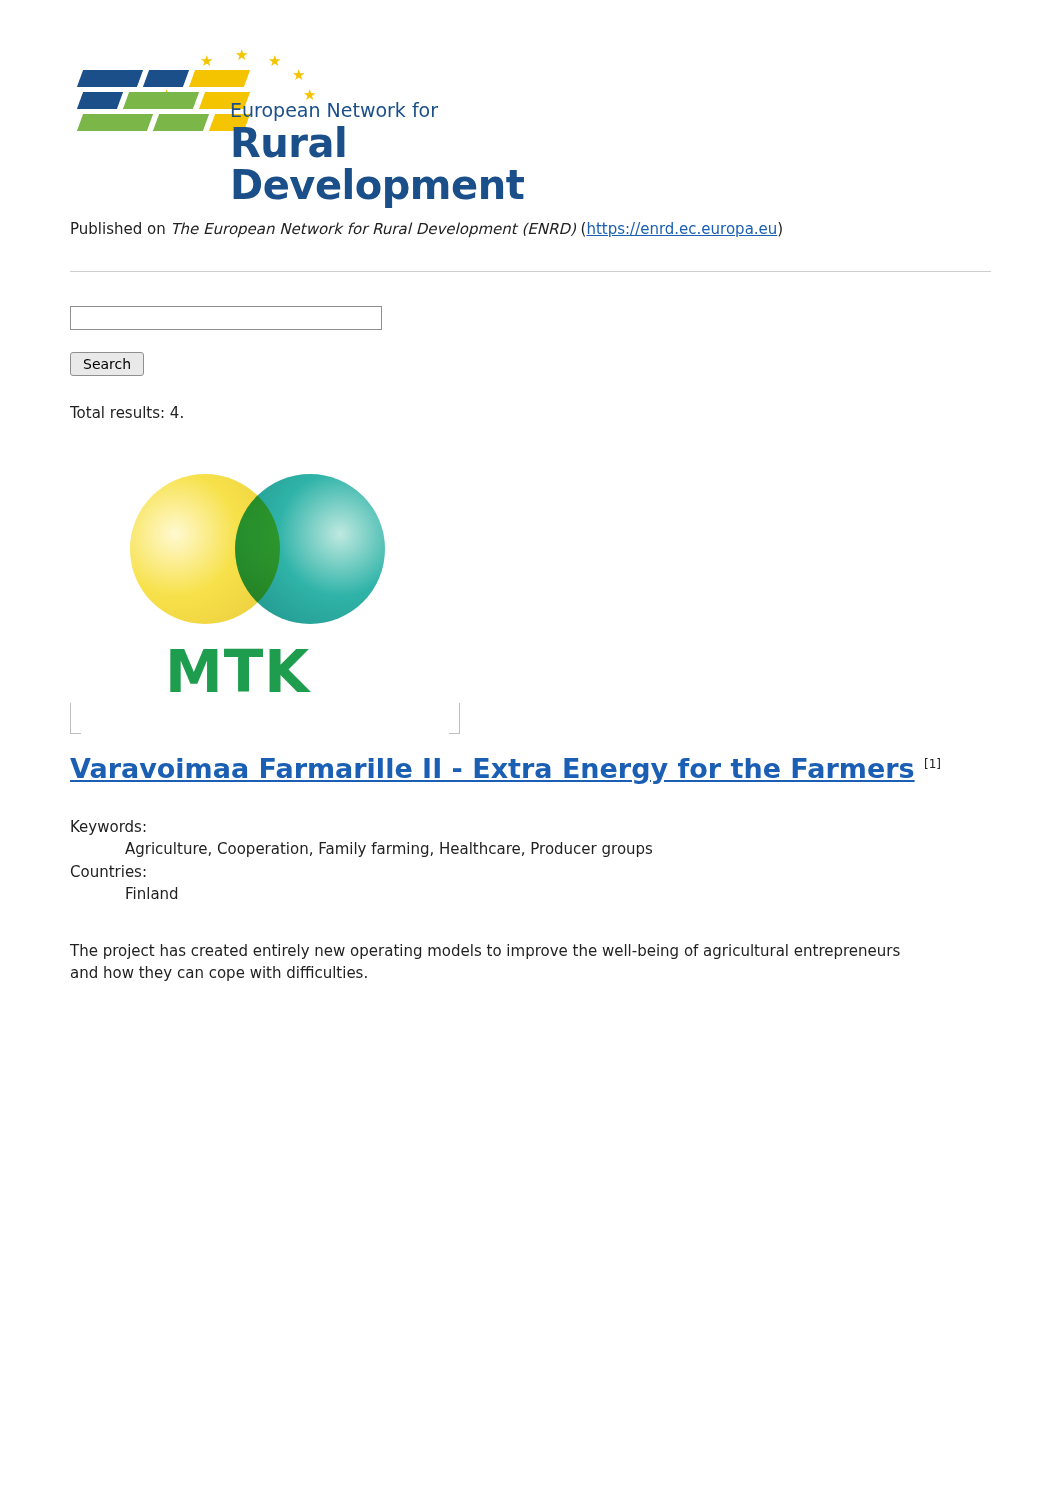★ ★ ★ ★ ★ ★ ★
European Network for Rural Development
Published on The European Network for Rural Development (ENRD) (https://enrd.ec.europa.eu)
Search
Total results: 4.
MTK
Varavoimaa Farmarille II - Extra Energy for the Farmers [1]
Keywords: Agriculture, Cooperation, Family farming, Healthcare, Producer groups Countries: Finland
The project has created entirely new operating models to improve the well-being of agricultural entrepreneurs and how they can cope with difficulties.